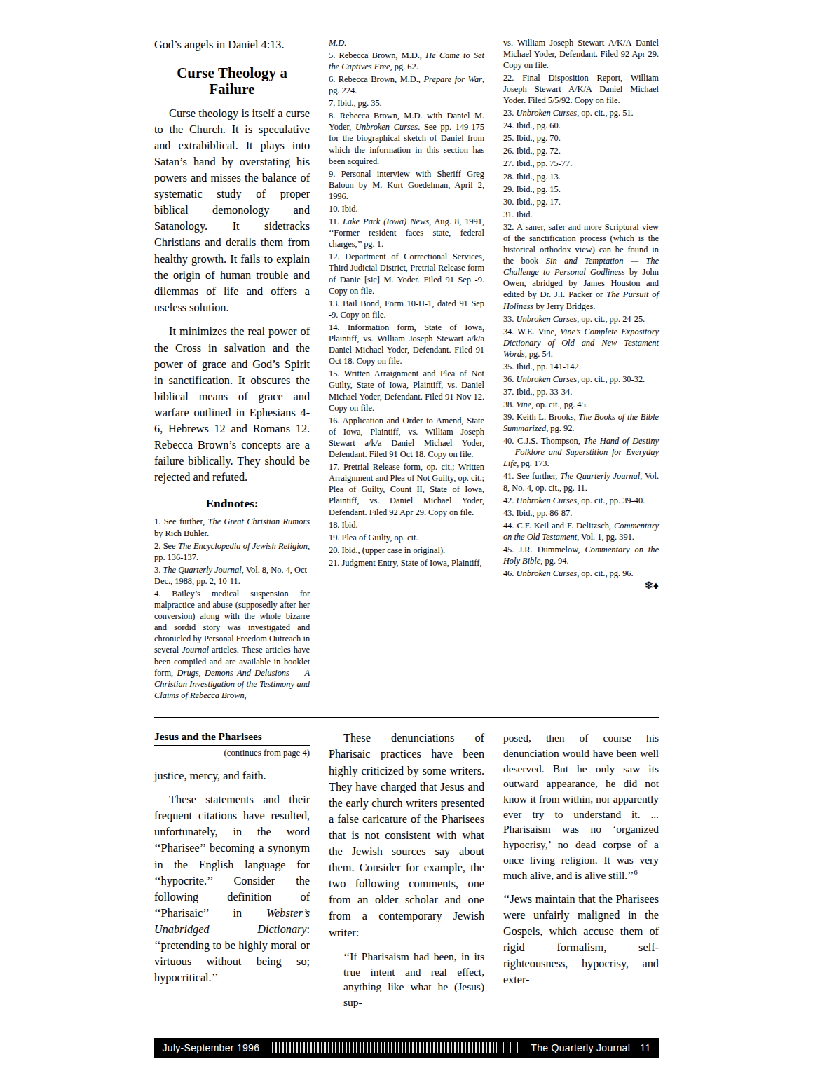God’s angels in Daniel 4:13.
Curse Theology a Failure
Curse theology is itself a curse to the Church. It is speculative and extrabiblical. It plays into Satan’s hand by overstating his powers and misses the balance of systematic study of proper biblical demonology and Satanology. It sidetracks Christians and derails them from healthy growth. It fails to explain the origin of human trouble and dilemmas of life and offers a useless solution.
It minimizes the real power of the Cross in salvation and the power of grace and God’s Spirit in sanctification. It obscures the biblical means of grace and warfare outlined in Ephesians 4-6, Hebrews 12 and Romans 12. Rebecca Brown’s concepts are a failure biblically. They should be rejected and refuted.
Endnotes:
1. See further, The Great Christian Rumors by Rich Buhler.
2. See The Encyclopedia of Jewish Religion, pp. 136-137.
3. The Quarterly Journal, Vol. 8, No. 4, Oct-Dec., 1988, pp. 2, 10-11.
4. Bailey’s medical suspension for malpractice and abuse (supposedly after her conversion) along with the whole bizarre and sordid story was investigated and chronicled by Personal Freedom Outreach in several Journal articles. These articles have been compiled and are available in booklet form, Drugs, Demons And Delusions — A Christian Investigation of the Testimony and Claims of Rebecca Brown,
M.D.
5. Rebecca Brown, M.D., He Came to Set the Captives Free, pg. 62.
6. Rebecca Brown, M.D., Prepare for War, pg. 224.
7. Ibid., pg. 35.
8. Rebecca Brown, M.D. with Daniel M. Yoder, Unbroken Curses. See pp. 149-175 for the biographical sketch of Daniel from which the information in this section has been acquired.
9. Personal interview with Sheriff Greg Baloun by M. Kurt Goedelman, April 2, 1996.
10. Ibid.
11. Lake Park (Iowa) News, Aug. 8, 1991, ‘‘Former resident faces state, federal charges,’’ pg. 1.
12. Department of Correctional Services, Third Judicial District, Pretrial Release form of Danie [sic] M. Yoder. Filed 91 Sep -9. Copy on file.
13. Bail Bond, Form 10-H-1, dated 91 Sep -9. Copy on file.
14. Information form, State of Iowa, Plaintiff, vs. William Joseph Stewart a/k/a Daniel Michael Yoder, Defendant. Filed 91 Oct 18. Copy on file.
15. Written Arraignment and Plea of Not Guilty, State of Iowa, Plaintiff, vs. Daniel Michael Yoder, Defendant. Filed 91 Nov 12. Copy on file.
16. Application and Order to Amend, State of Iowa, Plaintiff, vs. William Joseph Stewart a/k/a Daniel Michael Yoder, Defendant. Filed 91 Oct 18. Copy on file.
17. Pretrial Release form, op. cit.; Written Arraignment and Plea of Not Guilty, op. cit.; Plea of Guilty, Count II, State of Iowa, Plaintiff, vs. Daniel Michael Yoder, Defendant. Filed 92 Apr 29. Copy on file.
18. Ibid.
19. Plea of Guilty, op. cit.
20. Ibid., (upper case in original).
21. Judgment Entry, State of Iowa, Plaintiff,
vs. William Joseph Stewart A/K/A Daniel Michael Yoder, Defendant. Filed 92 Apr 29. Copy on file.
22. Final Disposition Report, William Joseph Stewart A/K/A Daniel Michael Yoder. Filed 5/5/92. Copy on file.
23. Unbroken Curses, op. cit., pg. 51.
24. Ibid., pg. 60.
25. Ibid., pg. 70.
26. Ibid., pg. 72.
27. Ibid., pp. 75-77.
28. Ibid., pg. 13.
29. Ibid., pg. 15.
30. Ibid., pg. 17.
31. Ibid.
32. A saner, safer and more Scriptural view of the sanctification process (which is the historical orthodox view) can be found in the book Sin and Temptation — The Challenge to Personal Godliness by John Owen, abridged by James Houston and edited by Dr. J.I. Packer or The Pursuit of Holiness by Jerry Bridges.
33. Unbroken Curses, op. cit., pp. 24-25.
34. W.E. Vine, Vine’s Complete Expository Dictionary of Old and New Testament Words, pg. 54.
35. Ibid., pp. 141-142.
36. Unbroken Curses, op. cit., pp. 30-32.
37. Ibid., pp. 33-34.
38. Vine, op. cit., pg. 45.
39. Keith L. Brooks, The Books of the Bible Summarized, pg. 92.
40. C.J.S. Thompson, The Hand of Destiny — Folklore and Superstition for Everyday Life, pg. 173.
41. See further, The Quarterly Journal, Vol. 8, No. 4, op. cit., pg. 11.
42. Unbroken Curses, op. cit., pp. 39-40.
43. Ibid., pp. 86-87.
44. C.F. Keil and F. Delitzsch, Commentary on the Old Testament, Vol. 1, pg. 391.
45. J.R. Dummelow, Commentary on the Holy Bible, pg. 94.
46. Unbroken Curses, op. cit., pg. 96.
❄♦
Jesus and the Pharisees
(continues from page 4)
justice, mercy, and faith.
These statements and their frequent citations have resulted, unfortunately, in the word ‘‘Pharisee’’ becoming a synonym in the English language for ‘‘hypocrite.’’ Consider the following definition of ‘‘Pharisaic’’ in Webster’s Unabridged Dictionary: ‘‘pretending to be highly moral or virtuous without being so; hypocritical.’’
These denunciations of Pharisaic practices have been highly criticized by some writers. They have charged that Jesus and the early church writers presented a false caricature of the Pharisees that is not consistent with what the Jewish sources say about them. Consider for example, the two following comments, one from an older scholar and one from a contemporary Jewish writer:
‘‘If Pharisaism had been, in its true intent and real effect, anything like what he (Jesus) sup-
posed, then of course his denunciation would have been well deserved. But he only saw its outward appearance, he did not know it from within, nor apparently ever try to understand it. ... Pharisaism was no ‘organized hypocrisy,’ no dead corpse of a once living religion. It was very much alive, and is alive still.’’6
‘‘Jews maintain that the Pharisees were unfairly maligned in the Gospels, which accuse them of rigid formalism, self-righteousness, hypocrisy, and exter-
July-September 1996 The Quarterly Journal—11